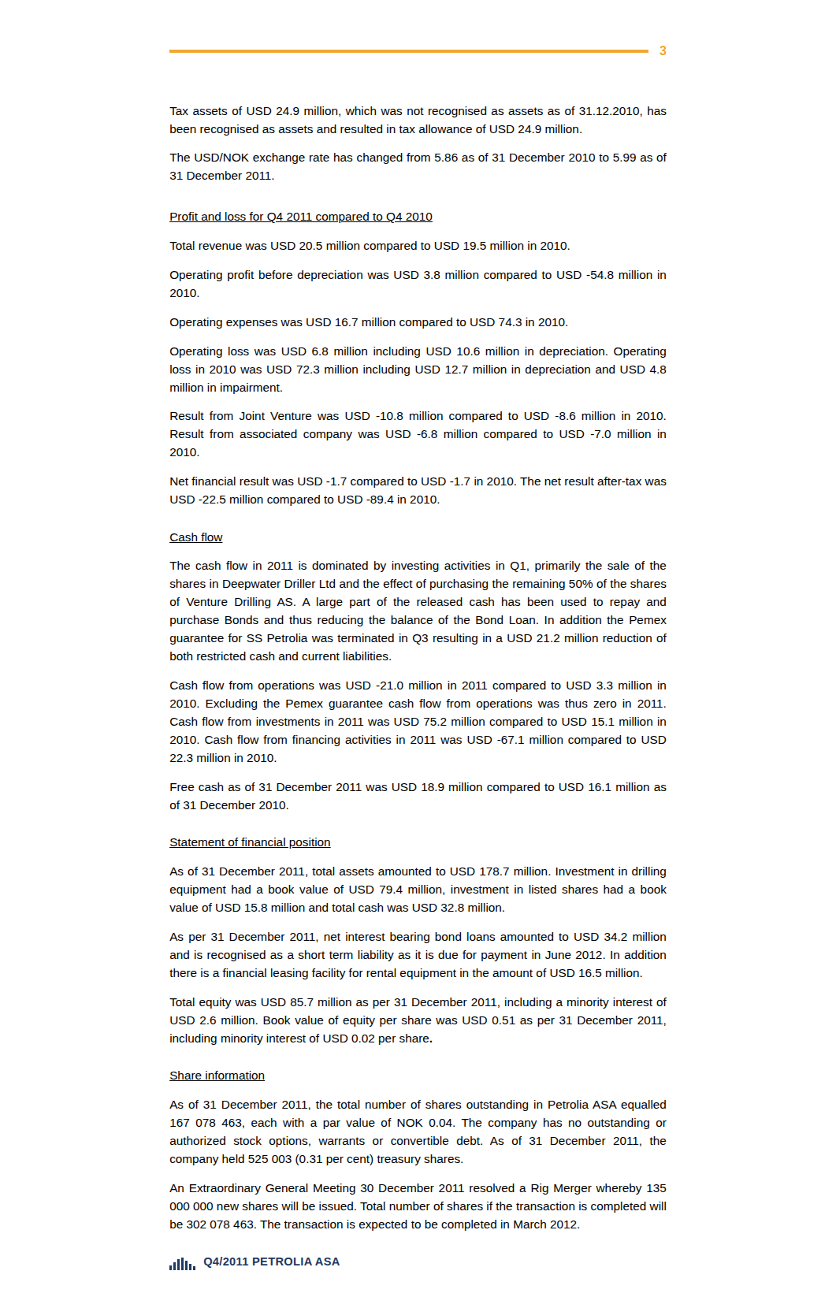3
Tax assets of USD 24.9 million, which was not recognised as assets as of 31.12.2010, has been recognised as assets and resulted in tax allowance of USD 24.9 million.
The USD/NOK exchange rate has changed from 5.86 as of 31 December 2010 to 5.99 as of 31 December 2011.
Profit and loss for Q4 2011 compared to Q4 2010
Total revenue was USD 20.5 million compared to USD 19.5 million in 2010.
Operating profit before depreciation was USD 3.8 million compared to USD -54.8 million in 2010.
Operating expenses was USD 16.7 million compared to USD 74.3 in 2010.
Operating loss was USD 6.8 million including USD 10.6 million in depreciation. Operating loss in 2010 was USD 72.3 million including USD 12.7 million in depreciation and USD 4.8 million in impairment.
Result from Joint Venture was USD -10.8 million compared to USD -8.6 million in 2010. Result from associated company was USD -6.8 million compared to USD -7.0 million in 2010.
Net financial result was USD -1.7 compared to USD -1.7 in 2010. The net result after-tax was USD -22.5 million compared to USD -89.4 in 2010.
Cash flow
The cash flow in 2011 is dominated by investing activities in Q1, primarily the sale of the shares in Deepwater Driller Ltd and the effect of purchasing the remaining 50% of the shares of Venture Drilling AS. A large part of the released cash has been used to repay and purchase Bonds and thus reducing the balance of the Bond Loan. In addition the Pemex guarantee for SS Petrolia was terminated in Q3 resulting in a USD 21.2 million reduction of both restricted cash and current liabilities.
Cash flow from operations was USD -21.0 million in 2011 compared to USD 3.3 million in 2010. Excluding the Pemex guarantee cash flow from operations was thus zero in 2011. Cash flow from investments in 2011 was USD 75.2 million compared to USD 15.1 million in 2010. Cash flow from financing activities in 2011 was USD -67.1 million compared to USD 22.3 million in 2010.
Free cash as of 31 December 2011 was USD 18.9 million compared to USD 16.1 million as of 31 December 2010.
Statement of financial position
As of 31 December 2011, total assets amounted to USD 178.7 million. Investment in drilling equipment had a book value of USD 79.4 million, investment in listed shares had a book value of USD 15.8 million and total cash was USD 32.8 million.
As per 31 December 2011, net interest bearing bond loans amounted to USD 34.2 million and is recognised as a short term liability as it is due for payment in June 2012. In addition there is a financial leasing facility for rental equipment in the amount of USD 16.5 million.
Total equity was USD 85.7 million as per 31 December 2011, including a minority interest of USD 2.6 million. Book value of equity per share was USD 0.51 as per 31 December 2011, including minority interest of USD 0.02 per share.
Share information
As of 31 December 2011, the total number of shares outstanding in Petrolia ASA equalled 167 078 463, each with a par value of NOK 0.04. The company has no outstanding or authorized stock options, warrants or convertible debt. As of 31 December 2011, the company held 525 003 (0.31 per cent) treasury shares.
An Extraordinary General Meeting 30 December 2011 resolved a Rig Merger whereby 135 000 000 new shares will be issued. Total number of shares if the transaction is completed will be 302 078 463. The transaction is expected to be completed in March 2012.
Q4/2011 PETROLIA ASA